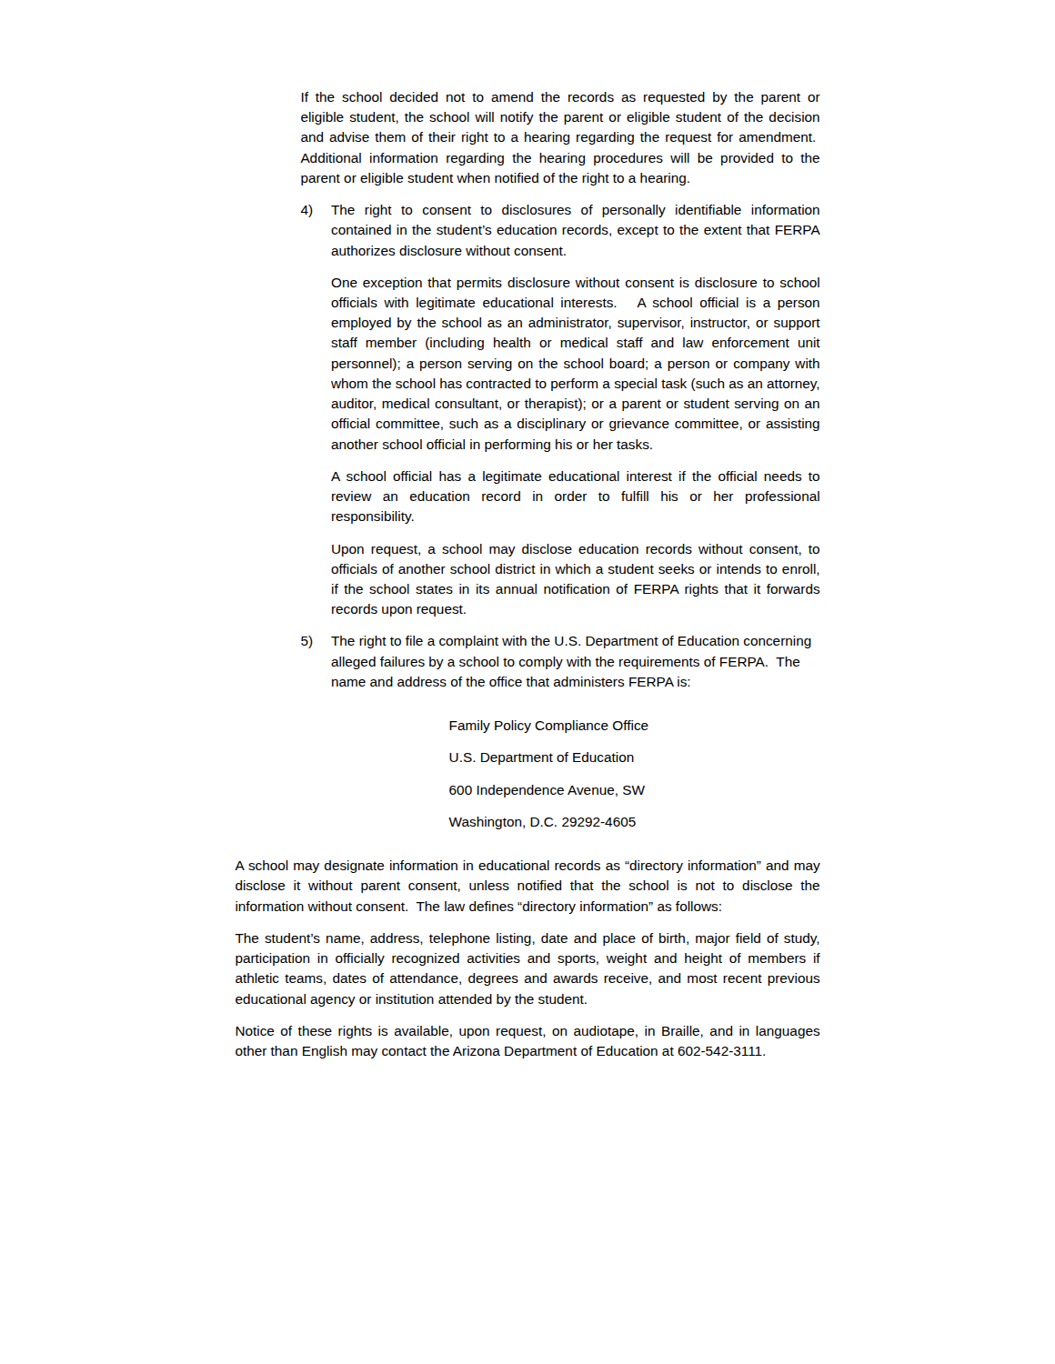If the school decided not to amend the records as requested by the parent or eligible student, the school will notify the parent or eligible student of the decision and advise them of their right to a hearing regarding the request for amendment. Additional information regarding the hearing procedures will be provided to the parent or eligible student when notified of the right to a hearing.
4)
The right to consent to disclosures of personally identifiable information contained in the student’s education records, except to the extent that FERPA authorizes disclosure without consent.
One exception that permits disclosure without consent is disclosure to school officials with legitimate educational interests. A school official is a person employed by the school as an administrator, supervisor, instructor, or support staff member (including health or medical staff and law enforcement unit personnel); a person serving on the school board; a person or company with whom the school has contracted to perform a special task (such as an attorney, auditor, medical consultant, or therapist); or a parent or student serving on an official committee, such as a disciplinary or grievance committee, or assisting another school official in performing his or her tasks.
A school official has a legitimate educational interest if the official needs to review an education record in order to fulfill his or her professional responsibility.
Upon request, a school may disclose education records without consent, to officials of another school district in which a student seeks or intends to enroll, if the school states in its annual notification of FERPA rights that it forwards records upon request.
5)
The right to file a complaint with the U.S. Department of Education concerning
alleged failures by a school to comply with the requirements of FERPA. The name and address of the office that administers FERPA is:
Family Policy Compliance Office
U.S. Department of Education
600 Independence Avenue, SW
Washington, D.C. 29292-4605
A school may designate information in educational records as “directory information” and may disclose it without parent consent, unless notified that the school is not to disclose the information without consent. The law defines “directory information” as follows:
The student’s name, address, telephone listing, date and place of birth, major field of study, participation in officially recognized activities and sports, weight and height of members if athletic teams, dates of attendance, degrees and awards receive, and most recent previous educational agency or institution attended by the student.
Notice of these rights is available, upon request, on audiotape, in Braille, and in languages other than English may contact the Arizona Department of Education at 602-542-3111.